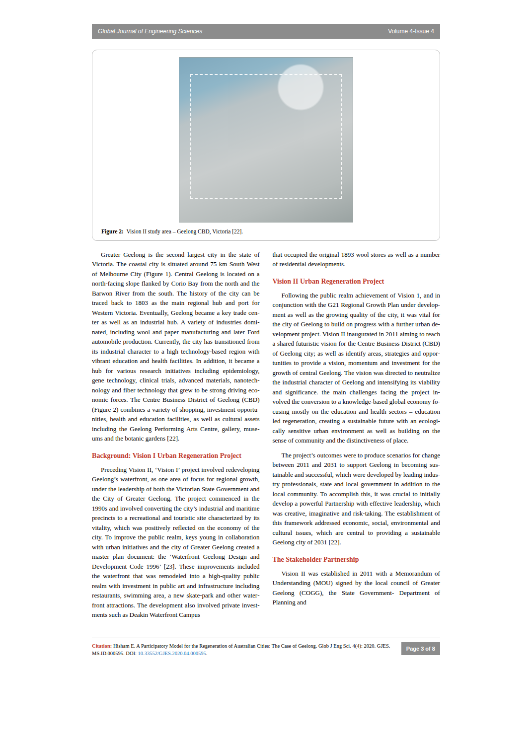Global Journal of Engineering Sciences Volume 4-Issue 4
Figure 2: Vision II study area – Geelong CBD, Victoria [22].
Greater Geelong is the second largest city in the state of Victoria. The coastal city is situated around 75 km South West of Melbourne City (Figure 1). Central Geelong is located on a north-facing slope flanked by Corio Bay from the north and the Barwon River from the south. The history of the city can be traced back to 1803 as the main regional hub and port for Western Victoria. Eventually, Geelong became a key trade center as well as an industrial hub. A variety of industries dominated, including wool and paper manufacturing and later Ford automobile production. Currently, the city has transitioned from its industrial character to a high technology-based region with vibrant education and health facilities. In addition, it became a hub for various research initiatives including epidemiology, gene technology, clinical trials, advanced materials, nanotechnology and fiber technology that grew to be strong driving economic forces. The Centre Business District of Geelong (CBD) (Figure 2) combines a variety of shopping, investment opportunities, health and education facilities, as well as cultural assets including the Geelong Performing Arts Centre, gallery, museums and the botanic gardens [22].
Background: Vision I Urban Regeneration Project
Preceding Vision II, ‘Vision I’ project involved redeveloping Geelong’s waterfront, as one area of focus for regional growth, under the leadership of both the Victorian State Government and the City of Greater Geelong. The project commenced in the 1990s and involved converting the city’s industrial and maritime precincts to a recreational and touristic site characterized by its vitality, which was positively reflected on the economy of the city. To improve the public realm, keys young in collaboration with urban initiatives and the city of Greater Geelong created a master plan document: the ‘Waterfront Geelong Design and Development Code 1996’ [23]. These improvements included the waterfront that was remodeled into a high-quality public realm with investment in public art and infrastructure including restaurants, swimming area, a new skate-park and other waterfront attractions. The development also involved private investments such as Deakin Waterfront Campus
that occupied the original 1893 wool stores as well as a number of residential developments.
Vision II Urban Regeneration Project
Following the public realm achievement of Vision 1, and in conjunction with the G21 Regional Growth Plan under development as well as the growing quality of the city, it was vital for the city of Geelong to build on progress with a further urban development project. Vision II inaugurated in 2011 aiming to reach a shared futuristic vision for the Centre Business District (CBD) of Geelong city; as well as identify areas, strategies and opportunities to provide a vision, momentum and investment for the growth of central Geelong. The vision was directed to neutralize the industrial character of Geelong and intensifying its viability and significance. the main challenges facing the project involved the conversion to a knowledge-based global economy focusing mostly on the education and health sectors – education led regeneration, creating a sustainable future with an ecologically sensitive urban environment as well as building on the sense of community and the distinctiveness of place.
The project’s outcomes were to produce scenarios for change between 2011 and 2031 to support Geelong in becoming sustainable and successful, which were developed by leading industry professionals, state and local government in addition to the local community. To accomplish this, it was crucial to initially develop a powerful Partnership with effective leadership, which was creative, imaginative and risk-taking. The establishment of this framework addressed economic, social, environmental and cultural issues, which are central to providing a sustainable Geelong city of 2031 [22].
The Stakeholder Partnership
Vision II was established in 2011 with a Memorandum of Understanding (MOU) signed by the local council of Greater Geelong (COGG), the State Government- Department of Planning and
Citation: Hisham E. A Participatory Model for the Regeneration of Australian Cities: The Case of Geelong. Glob J Eng Sci. 4(4): 2020. GJES. MS.ID.000595. DOI: 10.33552/GJES.2020.04.000595.
Page 3 of 8